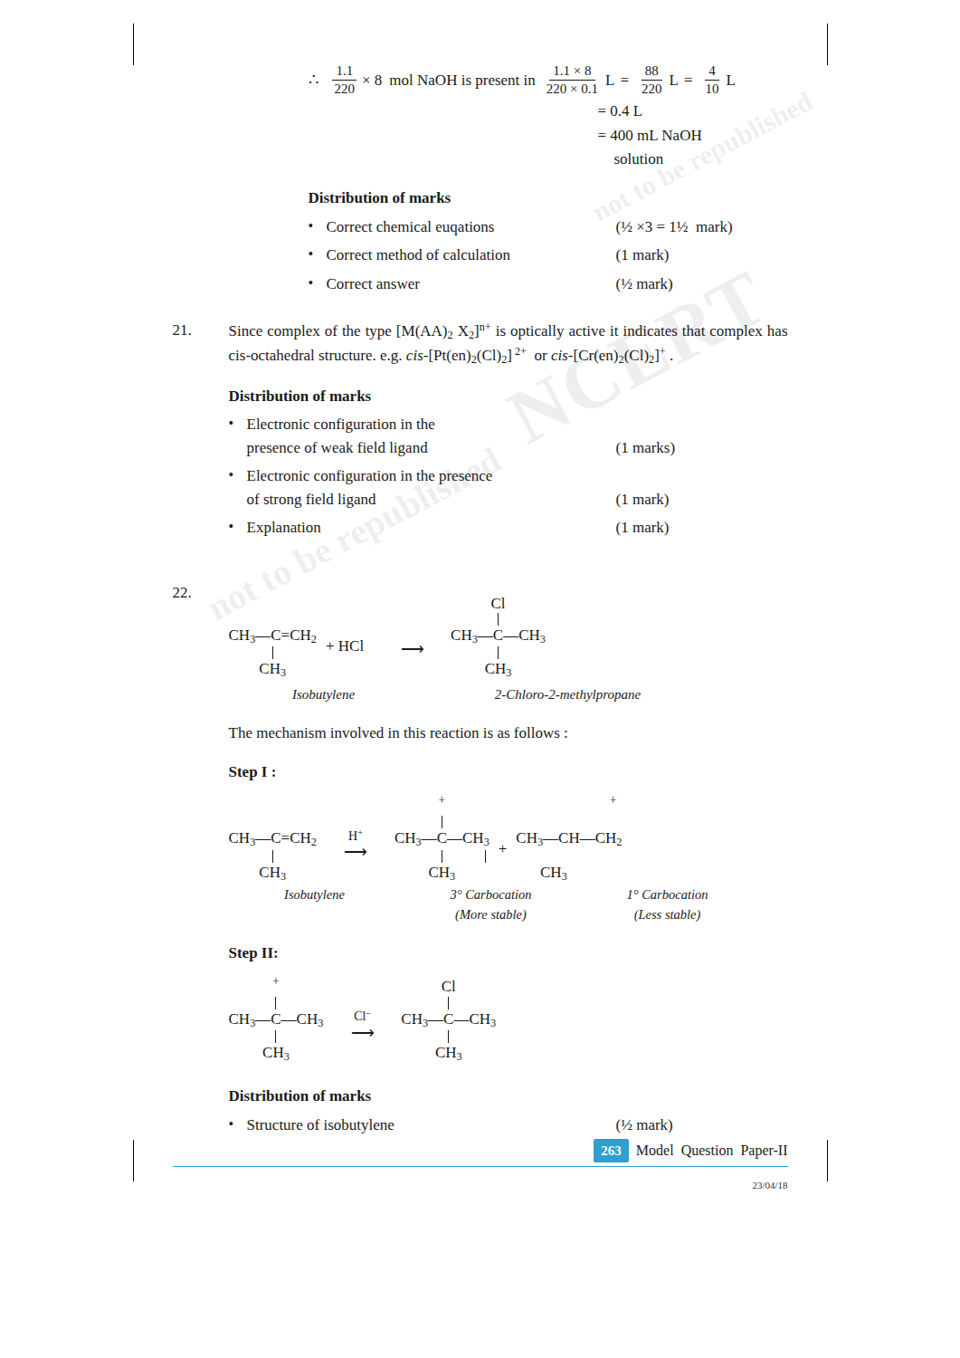NCERT
not to be republished
not to be republished
∴ 1.1220 × 8 mol NaOH is present in 1.1 × 8220 × 0.1 L = 88220 L = 410 L
= 0.4 L
= 400 mL NaOH solution
Distribution of marks
Correct chemical euqations(½ ×3 = 1½ mark)
Correct method of calculation(1 mark)
Correct answer(½ mark)
21.
Since complex of the type [M(AA)2 X2]n+ is optically active it indicates that complex has cis-octahedral structure. e.g. cis-[Pt(en)2(Cl)2] 2+ or cis-[Cr(en)2(Cl)2]+ .
Distribution of marks
Electronic configuration in thepresence of weak field ligand (1 marks)
Electronic configuration in the presenceof strong field ligand (1 mark)
Explanation (1 mark)
22.
CH3—C=CH2 CH3 + HCl ⟶ Cl CH3—C—CH3 CH3
Isobutylene
2-Chloro-2-methylpropane
The mechanism involved in this reaction is as follows :
Step I :
CH3—C=CH2 CH3 H+ ⟶ + CH3—C—CH3 CH3 + + CH3—CH—CH2 CH3
Isobutylene
3° Carbocation(More stable)
1° Carbocation(Less stable)
Step II:
+ CH3—C—CH3 CH3 Cl– ⟶ Cl CH3—C—CH3 CH3
Distribution of marks
Structure of isobutylene(½ mark)
263 Model Question Paper-II
23/04/18